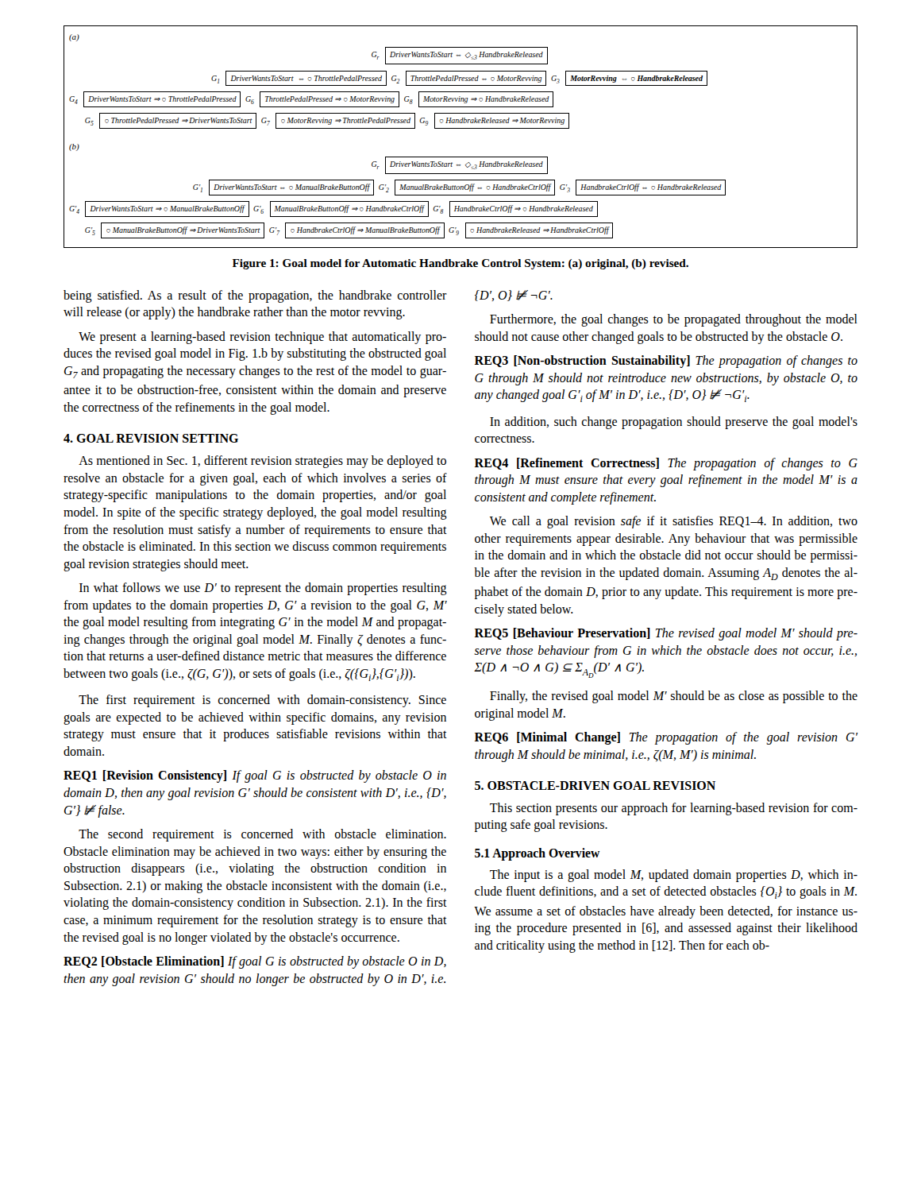(a)
Gr DriverWantsToStart ⇔ ◇≤3 HandbrakeReleased
G1 DriverWantsToStart ⇔ ○ ThrottlePedalPressed G2 ThrottlePedalPressed ⇔ ○ MotorRevving G3 MotorRevving ⇔ ○ HandbrakeReleased
G4 DriverWantsToStart ⇒ ○ ThrottlePedalPressed G6 ThrottlePedalPressed ⇒ ○ MotorRevving G8 MotorRevving ⇒ ○ HandbrakeReleased
G5 ○ ThrottlePedalPressed ⇒ DriverWantsToStart G7 ○ MotorRevving ⇒ ThrottlePedalPressed G9 ○ HandbrakeReleased ⇒ MotorRevving
(b)
Gr DriverWantsToStart ⇔ ◇≤3 HandbrakeReleased
G′1 DriverWantsToStart ⇔ ○ ManualBrakeButtonOff G′2 ManualBrakeButtonOff ⇔ ○ HandbrakeCtrlOff G′3 HandbrakeCtrlOff ⇔ ○ HandbrakeReleased
G′4 DriverWantsToStart ⇒ ○ ManualBrakeButtonOff G′6 ManualBrakeButtonOff ⇒ ○ HandbrakeCtrlOff G′8 HandbrakeCtrlOff ⇒ ○ HandbrakeReleased
G′5 ○ ManualBrakeButtonOff ⇒ DriverWantsToStart G′7 ○ HandbrakeCtrlOff ⇒ ManualBrakeButtonOff G′9 ○ HandbrakeReleased ⇒ HandbrakeCtrlOff
Figure 1: Goal model for Automatic Handbrake Control System: (a) original, (b) revised.
being satisfied. As a result of the propagation, the handbrake controller will release (or apply) the handbrake rather than the motor revving.
We present a learning-based revision technique that automatically produces the revised goal model in Fig. 1.b by substituting the obstructed goal G7 and propagating the necessary changes to the rest of the model to guarantee it to be obstruction-free, consistent within the domain and preserve the correctness of the refinements in the goal model.
4. GOAL REVISION SETTING
As mentioned in Sec. 1, different revision strategies may be deployed to resolve an obstacle for a given goal, each of which involves a series of strategy-specific manipulations to the domain properties, and/or goal model. In spite of the specific strategy deployed, the goal model resulting from the resolution must satisfy a number of requirements to ensure that the obstacle is eliminated. In this section we discuss common requirements goal revision strategies should meet.
In what follows we use D′ to represent the domain properties resulting from updates to the domain properties D, G′ a revision to the goal G, M′ the goal model resulting from integrating G′ in the model M and propagating changes through the original goal model M. Finally ζ denotes a function that returns a user-defined distance metric that measures the difference between two goals (i.e., ζ(G, G′)), or sets of goals (i.e., ζ({Gi},{G′i})).
The first requirement is concerned with domain-consistency. Since goals are expected to be achieved within specific domains, any revision strategy must ensure that it produces satisfiable revisions within that domain.
REQ1 [Revision Consistency] If goal G is obstructed by obstacle O in domain D, then any goal revision G′ should be consistent with D′, i.e., {D′, G′} ⊭̸ false.
The second requirement is concerned with obstacle elimination. Obstacle elimination may be achieved in two ways: either by ensuring the obstruction disappears (i.e., violating the obstruction condition in Subsection. 2.1) or making the obstacle inconsistent with the domain (i.e., violating the domain-consistency condition in Subsection. 2.1). In the first case, a minimum requirement for the resolution strategy is to ensure that the revised goal is no longer violated by the obstacle's occurrence.
REQ2 [Obstacle Elimination] If goal G is obstructed by obstacle O in D, then any goal revision G′ should no longer be obstructed by O in D′, i.e. {D′, O} ⊭̸ ¬G′.
Furthermore, the goal changes to be propagated throughout the model should not cause other changed goals to be obstructed by the obstacle O.
REQ3 [Non-obstruction Sustainability] The propagation of changes to G through M should not reintroduce new obstructions, by obstacle O, to any changed goal G′i of M′ in D′, i.e., {D′, O} ⊭̸ ¬G′i.
In addition, such change propagation should preserve the goal model's correctness.
REQ4 [Refinement Correctness] The propagation of changes to G through M must ensure that every goal refinement in the model M′ is a consistent and complete refinement.
We call a goal revision safe if it satisfies REQ1–4. In addition, two other requirements appear desirable. Any behaviour that was permissible in the domain and in which the obstacle did not occur should be permissible after the revision in the updated domain. Assuming AD denotes the alphabet of the domain D, prior to any update. This requirement is more precisely stated below.
REQ5 [Behaviour Preservation] The revised goal model M′ should preserve those behaviour from G in which the obstacle does not occur, i.e., Σ(D ∧ ¬O ∧ G) ⊆ ΣAD(D′ ∧ G′).
Finally, the revised goal model M′ should be as close as possible to the original model M.
REQ6 [Minimal Change] The propagation of the goal revision G′ through M should be minimal, i.e., ζ(M, M′) is minimal.
5. OBSTACLE-DRIVEN GOAL REVISION
This section presents our approach for learning-based revision for computing safe goal revisions.
5.1 Approach Overview
The input is a goal model M, updated domain properties D, which include fluent definitions, and a set of detected obstacles {Oi} to goals in M. We assume a set of obstacles have already been detected, for instance using the procedure presented in [6], and assessed against their likelihood and criticality using the method in [12]. Then for each ob-